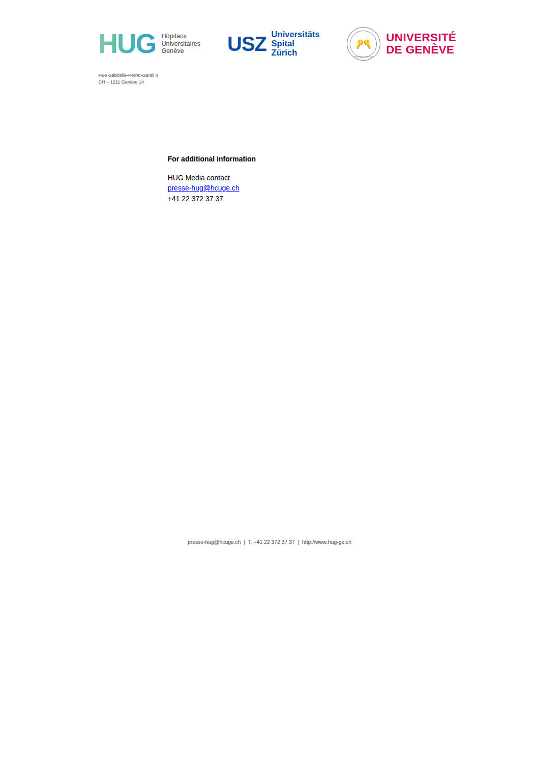HUG Hôpitaux
Universitaires
Genève
USZ Universitäts
Spital Zürich
🔑🔑 UNIVERSITAS GENEVENSIS
UNIVERSITÉ
DE GENÈVE
Rue Gabrielle-Perret-Gentil 4
CH – 1211 Genève 14
For additional information
HUG Media contact
presse-hug@hcuge.ch
+41 22 372 37 37
presse-hug@hcuge.ch | T. +41 22 372 37 37 | http://www.hug-ge.ch